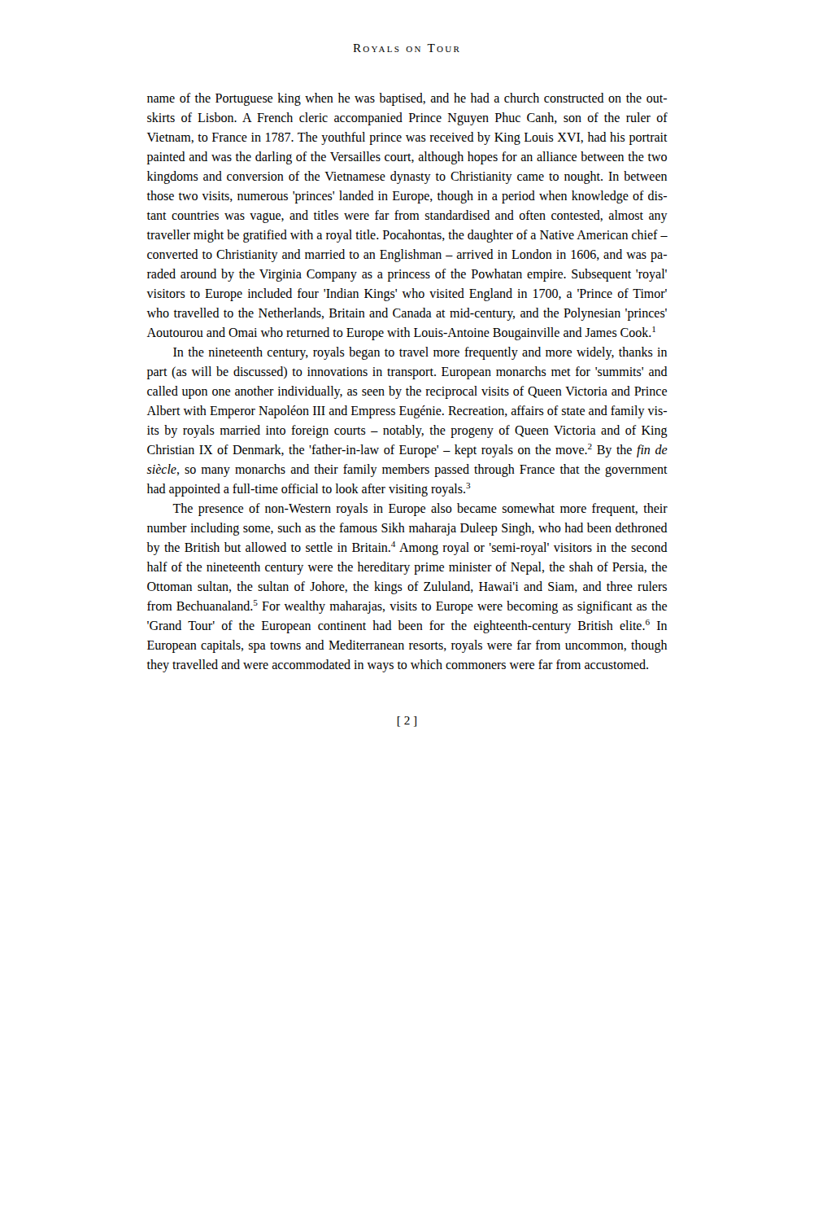Royals on Tour
name of the Portuguese king when he was baptised, and he had a church constructed on the outskirts of Lisbon. A French cleric accompanied Prince Nguyen Phuc Canh, son of the ruler of Vietnam, to France in 1787. The youthful prince was received by King Louis XVI, had his portrait painted and was the darling of the Versailles court, although hopes for an alliance between the two kingdoms and conversion of the Vietnamese dynasty to Christianity came to nought. In between those two visits, numerous 'princes' landed in Europe, though in a period when knowledge of distant countries was vague, and titles were far from standardised and often contested, almost any traveller might be gratified with a royal title. Pocahontas, the daughter of a Native American chief – converted to Christianity and married to an Englishman – arrived in London in 1606, and was paraded around by the Virginia Company as a princess of the Powhatan empire. Subsequent 'royal' visitors to Europe included four 'Indian Kings' who visited England in 1700, a 'Prince of Timor' who travelled to the Netherlands, Britain and Canada at mid-century, and the Polynesian 'princes' Aoutourou and Omai who returned to Europe with Louis-Antoine Bougainville and James Cook.1
In the nineteenth century, royals began to travel more frequently and more widely, thanks in part (as will be discussed) to innovations in transport. European monarchs met for 'summits' and called upon one another individually, as seen by the reciprocal visits of Queen Victoria and Prince Albert with Emperor Napoléon III and Empress Eugénie. Recreation, affairs of state and family visits by royals married into foreign courts – notably, the progeny of Queen Victoria and of King Christian IX of Denmark, the 'father-in-law of Europe' – kept royals on the move.2 By the fin de siècle, so many monarchs and their family members passed through France that the government had appointed a full-time official to look after visiting royals.3
The presence of non-Western royals in Europe also became somewhat more frequent, their number including some, such as the famous Sikh maharaja Duleep Singh, who had been dethroned by the British but allowed to settle in Britain.4 Among royal or 'semi-royal' visitors in the second half of the nineteenth century were the hereditary prime minister of Nepal, the shah of Persia, the Ottoman sultan, the sultan of Johore, the kings of Zululand, Hawai'i and Siam, and three rulers from Bechuanaland.5 For wealthy maharajas, visits to Europe were becoming as significant as the 'Grand Tour' of the European continent had been for the eighteenth-century British elite.6 In European capitals, spa towns and Mediterranean resorts, royals were far from uncommon, though they travelled and were accommodated in ways to which commoners were far from accustomed.
[ 2 ]